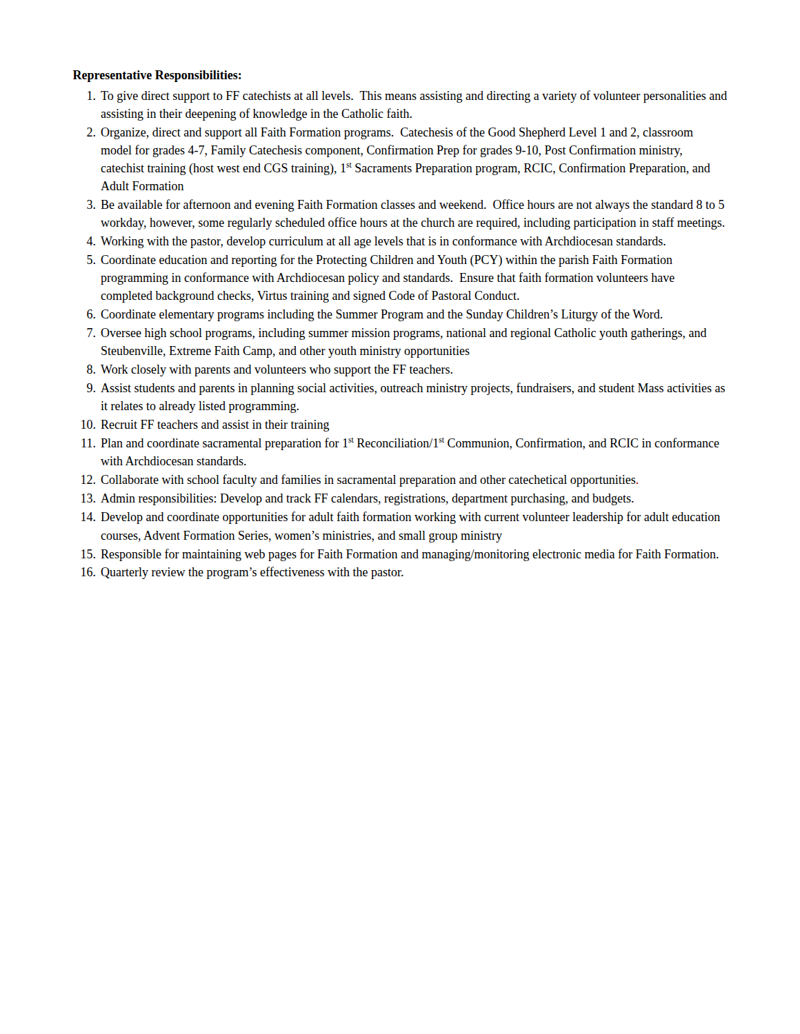Representative Responsibilities:
To give direct support to FF catechists at all levels. This means assisting and directing a variety of volunteer personalities and assisting in their deepening of knowledge in the Catholic faith.
Organize, direct and support all Faith Formation programs. Catechesis of the Good Shepherd Level 1 and 2, classroom model for grades 4-7, Family Catechesis component, Confirmation Prep for grades 9-10, Post Confirmation ministry, catechist training (host west end CGS training), 1st Sacraments Preparation program, RCIC, Confirmation Preparation, and Adult Formation
Be available for afternoon and evening Faith Formation classes and weekend. Office hours are not always the standard 8 to 5 workday, however, some regularly scheduled office hours at the church are required, including participation in staff meetings.
Working with the pastor, develop curriculum at all age levels that is in conformance with Archdiocesan standards.
Coordinate education and reporting for the Protecting Children and Youth (PCY) within the parish Faith Formation programming in conformance with Archdiocesan policy and standards. Ensure that faith formation volunteers have completed background checks, Virtus training and signed Code of Pastoral Conduct.
Coordinate elementary programs including the Summer Program and the Sunday Children’s Liturgy of the Word.
Oversee high school programs, including summer mission programs, national and regional Catholic youth gatherings, and Steubenville, Extreme Faith Camp, and other youth ministry opportunities
Work closely with parents and volunteers who support the FF teachers.
Assist students and parents in planning social activities, outreach ministry projects, fundraisers, and student Mass activities as it relates to already listed programming.
Recruit FF teachers and assist in their training
Plan and coordinate sacramental preparation for 1st Reconciliation/1st Communion, Confirmation, and RCIC in conformance with Archdiocesan standards.
Collaborate with school faculty and families in sacramental preparation and other catechetical opportunities.
Admin responsibilities: Develop and track FF calendars, registrations, department purchasing, and budgets.
Develop and coordinate opportunities for adult faith formation working with current volunteer leadership for adult education courses, Advent Formation Series, women’s ministries, and small group ministry
Responsible for maintaining web pages for Faith Formation and managing/monitoring electronic media for Faith Formation.
Quarterly review the program’s effectiveness with the pastor.